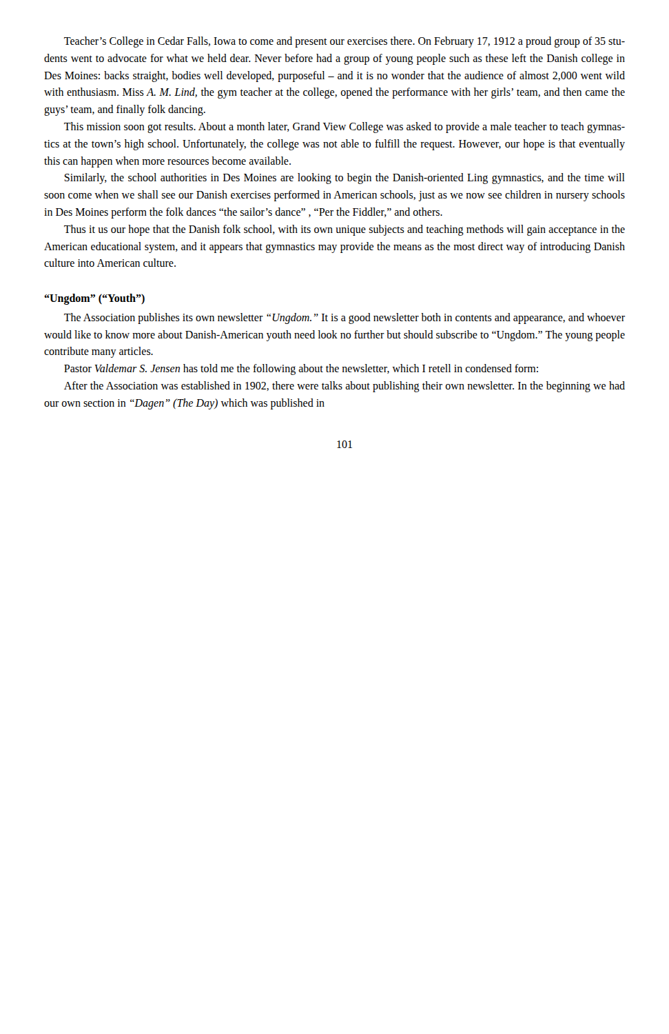Teacher’s College in Cedar Falls, Iowa to come and present our exercises there. On February 17, 1912 a proud group of 35 students went to advocate for what we held dear. Never before had a group of young people such as these left the Danish college in Des Moines: backs straight, bodies well developed, purposeful – and it is no wonder that the audience of almost 2,000 went wild with enthusiasm. Miss A. M. Lind, the gym teacher at the college, opened the performance with her girls’ team, and then came the guys’ team, and finally folk dancing.
This mission soon got results. About a month later, Grand View College was asked to provide a male teacher to teach gymnastics at the town’s high school. Unfortunately, the college was not able to fulfill the request. However, our hope is that eventually this can happen when more resources become available.
Similarly, the school authorities in Des Moines are looking to begin the Danish-oriented Ling gymnastics, and the time will soon come when we shall see our Danish exercises performed in American schools, just as we now see children in nursery schools in Des Moines perform the folk dances “the sailor’s dance” , “Per the Fiddler,” and others.
Thus it us our hope that the Danish folk school, with its own unique subjects and teaching methods will gain acceptance in the American educational system, and it appears that gymnastics may provide the means as the most direct way of introducing Danish culture into American culture.
“Ungdom” (“Youth”)
The Association publishes its own newsletter “Ungdom.” It is a good newsletter both in contents and appearance, and whoever would like to know more about Danish-American youth need look no further but should subscribe to “Ungdom.” The young people contribute many articles.
Pastor Valdemar S. Jensen has told me the following about the newsletter, which I retell in condensed form:
After the Association was established in 1902, there were talks about publishing their own newsletter. In the beginning we had our own section in “Dagen” (The Day) which was published in
101